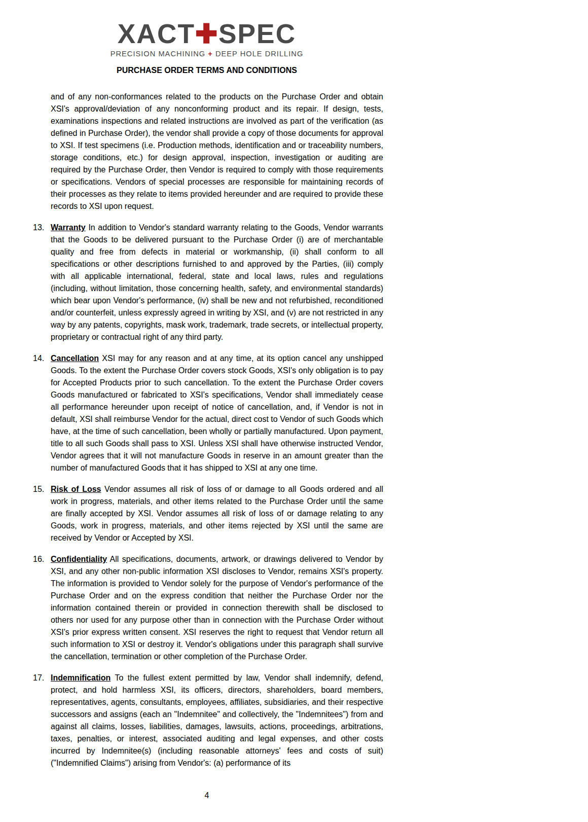XACT✚SPEC
PRECISION MACHINING + DEEP HOLE DRILLING
PURCHASE ORDER TERMS AND CONDITIONS
and of any non-conformances related to the products on the Purchase Order and obtain XSI's approval/deviation of any nonconforming product and its repair. If design, tests, examinations inspections and related instructions are involved as part of the verification (as defined in Purchase Order), the vendor shall provide a copy of those documents for approval to XSI. If test specimens (i.e. Production methods, identification and or traceability numbers, storage conditions, etc.) for design approval, inspection, investigation or auditing are required by the Purchase Order, then Vendor is required to comply with those requirements or specifications. Vendors of special processes are responsible for maintaining records of their processes as they relate to items provided hereunder and are required to provide these records to XSI upon request.
Warranty In addition to Vendor's standard warranty relating to the Goods, Vendor warrants that the Goods to be delivered pursuant to the Purchase Order (i) are of merchantable quality and free from defects in material or workmanship, (ii) shall conform to all specifications or other descriptions furnished to and approved by the Parties, (iii) comply with all applicable international, federal, state and local laws, rules and regulations (including, without limitation, those concerning health, safety, and environmental standards) which bear upon Vendor's performance, (iv) shall be new and not refurbished, reconditioned and/or counterfeit, unless expressly agreed in writing by XSI, and (v) are not restricted in any way by any patents, copyrights, mask work, trademark, trade secrets, or intellectual property, proprietary or contractual right of any third party.
Cancellation XSI may for any reason and at any time, at its option cancel any unshipped Goods. To the extent the Purchase Order covers stock Goods, XSI's only obligation is to pay for Accepted Products prior to such cancellation. To the extent the Purchase Order covers Goods manufactured or fabricated to XSI's specifications, Vendor shall immediately cease all performance hereunder upon receipt of notice of cancellation, and, if Vendor is not in default, XSI shall reimburse Vendor for the actual, direct cost to Vendor of such Goods which have, at the time of such cancellation, been wholly or partially manufactured. Upon payment, title to all such Goods shall pass to XSI. Unless XSI shall have otherwise instructed Vendor, Vendor agrees that it will not manufacture Goods in reserve in an amount greater than the number of manufactured Goods that it has shipped to XSI at any one time.
Risk of Loss Vendor assumes all risk of loss of or damage to all Goods ordered and all work in progress, materials, and other items related to the Purchase Order until the same are finally accepted by XSI. Vendor assumes all risk of loss of or damage relating to any Goods, work in progress, materials, and other items rejected by XSI until the same are received by Vendor or Accepted by XSI.
Confidentiality All specifications, documents, artwork, or drawings delivered to Vendor by XSI, and any other non-public information XSI discloses to Vendor, remains XSI's property. The information is provided to Vendor solely for the purpose of Vendor's performance of the Purchase Order and on the express condition that neither the Purchase Order nor the information contained therein or provided in connection therewith shall be disclosed to others nor used for any purpose other than in connection with the Purchase Order without XSI's prior express written consent. XSI reserves the right to request that Vendor return all such information to XSI or destroy it. Vendor's obligations under this paragraph shall survive the cancellation, termination or other completion of the Purchase Order.
Indemnification To the fullest extent permitted by law, Vendor shall indemnify, defend, protect, and hold harmless XSI, its officers, directors, shareholders, board members, representatives, agents, consultants, employees, affiliates, subsidiaries, and their respective successors and assigns (each an "Indemnitee" and collectively, the "Indemnitees") from and against all claims, losses, liabilities, damages, lawsuits, actions, proceedings, arbitrations, taxes, penalties, or interest, associated auditing and legal expenses, and other costs incurred by Indemnitee(s) (including reasonable attorneys' fees and costs of suit) ("Indemnified Claims") arising from Vendor's: (a) performance of its
4